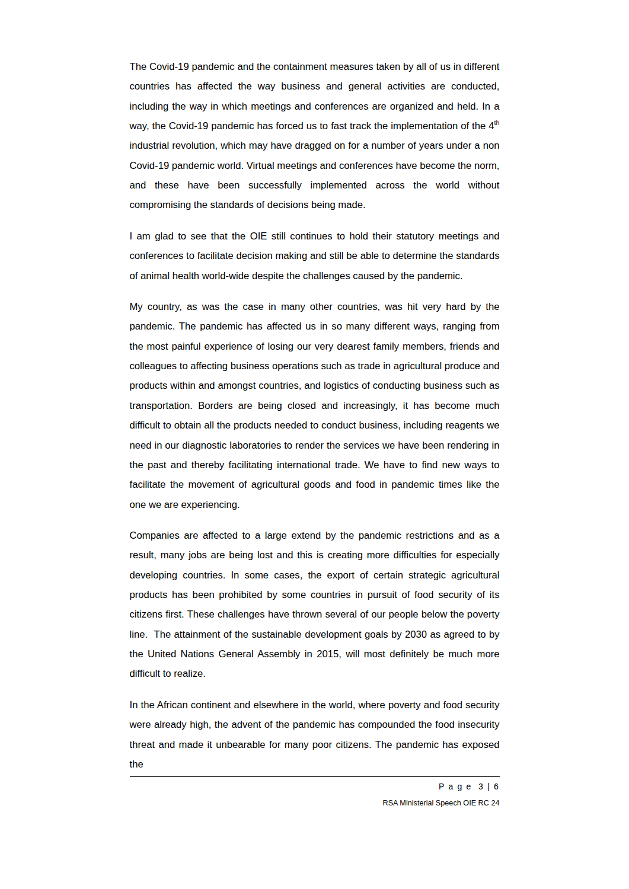The Covid-19 pandemic and the containment measures taken by all of us in different countries has affected the way business and general activities are conducted, including the way in which meetings and conferences are organized and held. In a way, the Covid-19 pandemic has forced us to fast track the implementation of the 4th industrial revolution, which may have dragged on for a number of years under a non Covid-19 pandemic world. Virtual meetings and conferences have become the norm, and these have been successfully implemented across the world without compromising the standards of decisions being made.
I am glad to see that the OIE still continues to hold their statutory meetings and conferences to facilitate decision making and still be able to determine the standards of animal health world-wide despite the challenges caused by the pandemic.
My country, as was the case in many other countries, was hit very hard by the pandemic. The pandemic has affected us in so many different ways, ranging from the most painful experience of losing our very dearest family members, friends and colleagues to affecting business operations such as trade in agricultural produce and products within and amongst countries, and logistics of conducting business such as transportation. Borders are being closed and increasingly, it has become much difficult to obtain all the products needed to conduct business, including reagents we need in our diagnostic laboratories to render the services we have been rendering in the past and thereby facilitating international trade. We have to find new ways to facilitate the movement of agricultural goods and food in pandemic times like the one we are experiencing.
Companies are affected to a large extend by the pandemic restrictions and as a result, many jobs are being lost and this is creating more difficulties for especially developing countries. In some cases, the export of certain strategic agricultural products has been prohibited by some countries in pursuit of food security of its citizens first. These challenges have thrown several of our people below the poverty line. The attainment of the sustainable development goals by 2030 as agreed to by the United Nations General Assembly in 2015, will most definitely be much more difficult to realize.
In the African continent and elsewhere in the world, where poverty and food security were already high, the advent of the pandemic has compounded the food insecurity threat and made it unbearable for many poor citizens. The pandemic has exposed the
P a g e 3 | 6
RSA Ministerial Speech OIE RC 24